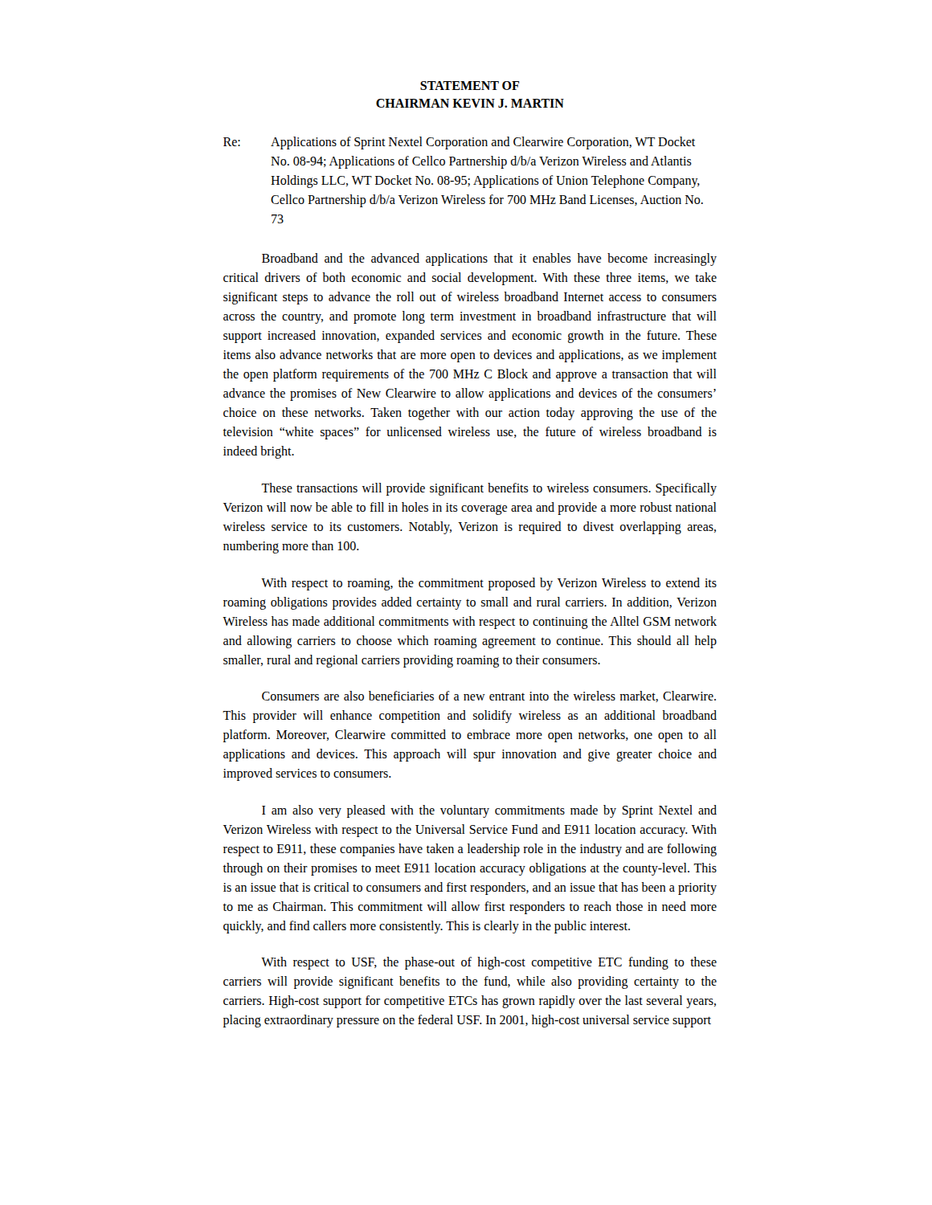STATEMENT OF CHAIRMAN KEVIN J. MARTIN
| Re: | Applications of Sprint Nextel Corporation and Clearwire Corporation, WT Docket No. 08-94; Applications of Cellco Partnership d/b/a Verizon Wireless and Atlantis Holdings LLC, WT Docket No. 08-95; Applications of Union Telephone Company, Cellco Partnership d/b/a Verizon Wireless for 700 MHz Band Licenses, Auction No. 73 |
Broadband and the advanced applications that it enables have become increasingly critical drivers of both economic and social development. With these three items, we take significant steps to advance the roll out of wireless broadband Internet access to consumers across the country, and promote long term investment in broadband infrastructure that will support increased innovation, expanded services and economic growth in the future. These items also advance networks that are more open to devices and applications, as we implement the open platform requirements of the 700 MHz C Block and approve a transaction that will advance the promises of New Clearwire to allow applications and devices of the consumers’ choice on these networks. Taken together with our action today approving the use of the television “white spaces” for unlicensed wireless use, the future of wireless broadband is indeed bright.
These transactions will provide significant benefits to wireless consumers. Specifically Verizon will now be able to fill in holes in its coverage area and provide a more robust national wireless service to its customers. Notably, Verizon is required to divest overlapping areas, numbering more than 100.
With respect to roaming, the commitment proposed by Verizon Wireless to extend its roaming obligations provides added certainty to small and rural carriers. In addition, Verizon Wireless has made additional commitments with respect to continuing the Alltel GSM network and allowing carriers to choose which roaming agreement to continue. This should all help smaller, rural and regional carriers providing roaming to their consumers.
Consumers are also beneficiaries of a new entrant into the wireless market, Clearwire. This provider will enhance competition and solidify wireless as an additional broadband platform. Moreover, Clearwire committed to embrace more open networks, one open to all applications and devices. This approach will spur innovation and give greater choice and improved services to consumers.
I am also very pleased with the voluntary commitments made by Sprint Nextel and Verizon Wireless with respect to the Universal Service Fund and E911 location accuracy. With respect to E911, these companies have taken a leadership role in the industry and are following through on their promises to meet E911 location accuracy obligations at the county-level. This is an issue that is critical to consumers and first responders, and an issue that has been a priority to me as Chairman. This commitment will allow first responders to reach those in need more quickly, and find callers more consistently. This is clearly in the public interest.
With respect to USF, the phase-out of high-cost competitive ETC funding to these carriers will provide significant benefits to the fund, while also providing certainty to the carriers. High-cost support for competitive ETCs has grown rapidly over the last several years, placing extraordinary pressure on the federal USF. In 2001, high-cost universal service support